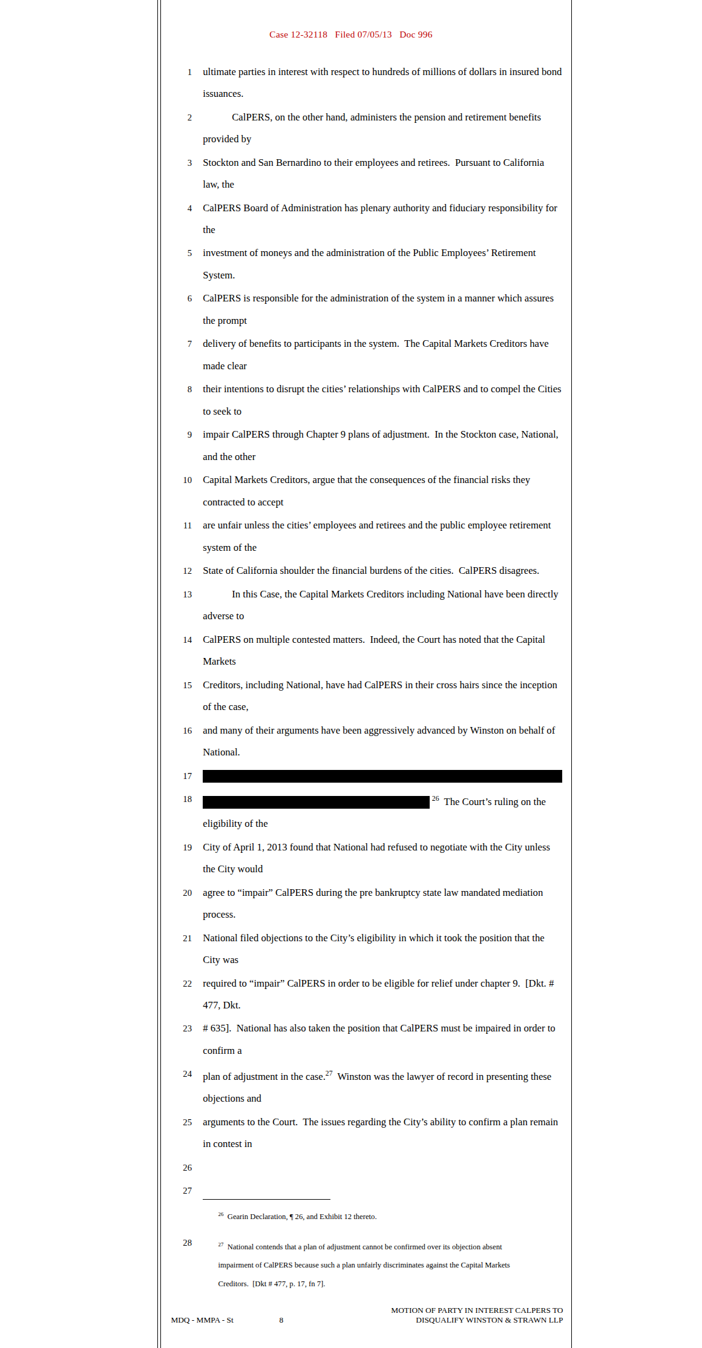Case 12-32118 Filed 07/05/13 Doc 996
| 1 | ultimate parties in interest with respect to hundreds of millions of dollars in insured bond issuances. |
| 2 | CalPERS, on the other hand, administers the pension and retirement benefits provided by |
| 3 | Stockton and San Bernardino to their employees and retirees. Pursuant to California law, the |
| 4 | CalPERS Board of Administration has plenary authority and fiduciary responsibility for the |
| 5 | investment of moneys and the administration of the Public Employees’ Retirement System. |
| 6 | CalPERS is responsible for the administration of the system in a manner which assures the prompt |
| 7 | delivery of benefits to participants in the system. The Capital Markets Creditors have made clear |
| 8 | their intentions to disrupt the cities’ relationships with CalPERS and to compel the Cities to seek to |
| 9 | impair CalPERS through Chapter 9 plans of adjustment. In the Stockton case, National, and the other |
| 10 | Capital Markets Creditors, argue that the consequences of the financial risks they contracted to accept |
| 11 | are unfair unless the cities’ employees and retirees and the public employee retirement system of the |
| 12 | State of California shoulder the financial burdens of the cities. CalPERS disagrees. |
| 13 | In this Case, the Capital Markets Creditors including National have been directly adverse to |
| 14 | CalPERS on multiple contested matters. Indeed, the Court has noted that the Capital Markets |
| 15 | Creditors, including National, have had CalPERS in their cross hairs since the inception of the case, |
| 16 | and many of their arguments have been aggressively advanced by Winston on behalf of National. |
| 17 | |
| 18 | 26 The Court’s ruling on the eligibility of the |
| 19 | City of April 1, 2013 found that National had refused to negotiate with the City unless the City would |
| 20 | agree to “impair” CalPERS during the pre bankruptcy state law mandated mediation process. |
| 21 | National filed objections to the City’s eligibility in which it took the position that the City was |
| 22 | required to “impair” CalPERS in order to be eligible for relief under chapter 9. [Dkt. # 477, Dkt. |
| 23 | # 635]. National has also taken the position that CalPERS must be impaired in order to confirm a |
| 24 | plan of adjustment in the case. 27 Winston was the lawyer of record in presenting these objections and |
| 25 | arguments to the Court. The issues regarding the City’s ability to confirm a plan remain in contest in |
| 26 | |
| 27 | 26 Gearin Declaration, ¶ 26, and Exhibit 12 thereto. |
| 28 | 27 National contends that a plan of adjustment cannot be confirmed over its objection absent impairment of CalPERS because such a plan unfairly discriminates against the Capital Markets Creditors. [Dkt # 477, p. 17, fn 7]. |
MDQ - MMPA - St
8
MOTION OF PARTY IN INTEREST CALPERS TO
DISQUALIFY WINSTON & STRAWN LLP